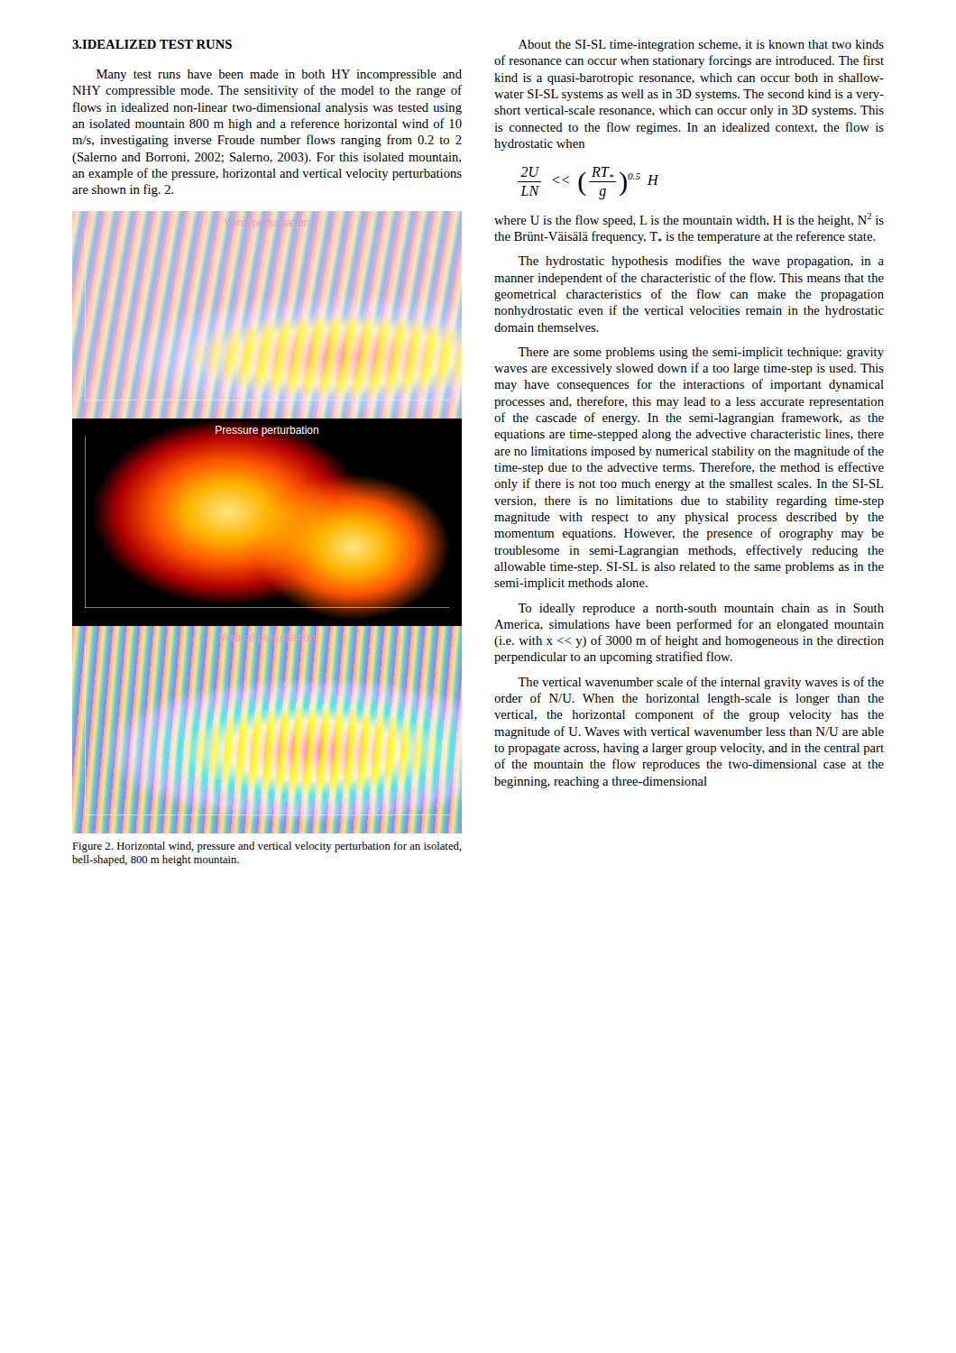3.Idealized Test Runs
Many test runs have been made in both HY incompressible and NHY compressible mode. The sensitivity of the model to the range of flows in idealized non-linear two-dimensional analysis was tested using an isolated mountain 800 m high and a reference horizontal wind of 10 m/s, investigating inverse Froude number flows ranging from 0.2 to 2 (Salerno and Borroni, 2002; Salerno, 2003). For this isolated mountain, an example of the pressure, horizontal and vertical velocity perturbations are shown in fig. 2.
Wind perturbation
Pressure perturbation
Vertical perturbation
Figure 2. Horizontal wind, pressure and vertical velocity perturbation for an isolated, bell-shaped, 800 m height mountain.
About the SI-SL time-integration scheme, it is known that two kinds of resonance can occur when stationary forcings are introduced. The first kind is a quasi-barotropic resonance, which can occur both in shallow-water SI-SL systems as well as in 3D systems. The second kind is a very-short vertical-scale resonance, which can occur only in 3D systems. This is connected to the flow regimes. In an idealized context, the flow is hydrostatic when
2U LN << (RT*g)0.5 H
where U is the flow speed, L is the mountain width, H is the height, N2 is the Brünt-Väisälä frequency, T* is the temperature at the reference state.
The hydrostatic hypothesis modifies the wave propagation, in a manner independent of the characteristic of the flow. This means that the geometrical characteristics of the flow can make the propagation nonhydrostatic even if the vertical velocities remain in the hydrostatic domain themselves.
There are some problems using the semi-implicit technique: gravity waves are excessively slowed down if a too large time-step is used. This may have consequences for the interactions of important dynamical processes and, therefore, this may lead to a less accurate representation of the cascade of energy. In the semi-lagrangian framework, as the equations are time-stepped along the advective characteristic lines, there are no limitations imposed by numerical stability on the magnitude of the time-step due to the advective terms. Therefore, the method is effective only if there is not too much energy at the smallest scales. In the SI-SL version, there is no limitations due to stability regarding time-step magnitude with respect to any physical process described by the momentum equations. However, the presence of orography may be troublesome in semi-Lagrangian methods, effectively reducing the allowable time-step. SI-SL is also related to the same problems as in the semi-implicit methods alone.
To ideally reproduce a north-south mountain chain as in South America, simulations have been performed for an elongated mountain (i.e. with x << y) of 3000 m of height and homogeneous in the direction perpendicular to an upcoming stratified flow.
The vertical wavenumber scale of the internal gravity waves is of the order of N/U. When the horizontal length-scale is longer than the vertical, the horizontal component of the group velocity has the magnitude of U. Waves with vertical wavenumber less than N/U are able to propagate across, having a larger group velocity, and in the central part of the mountain the flow reproduces the two-dimensional case at the beginning, reaching a three-dimensional